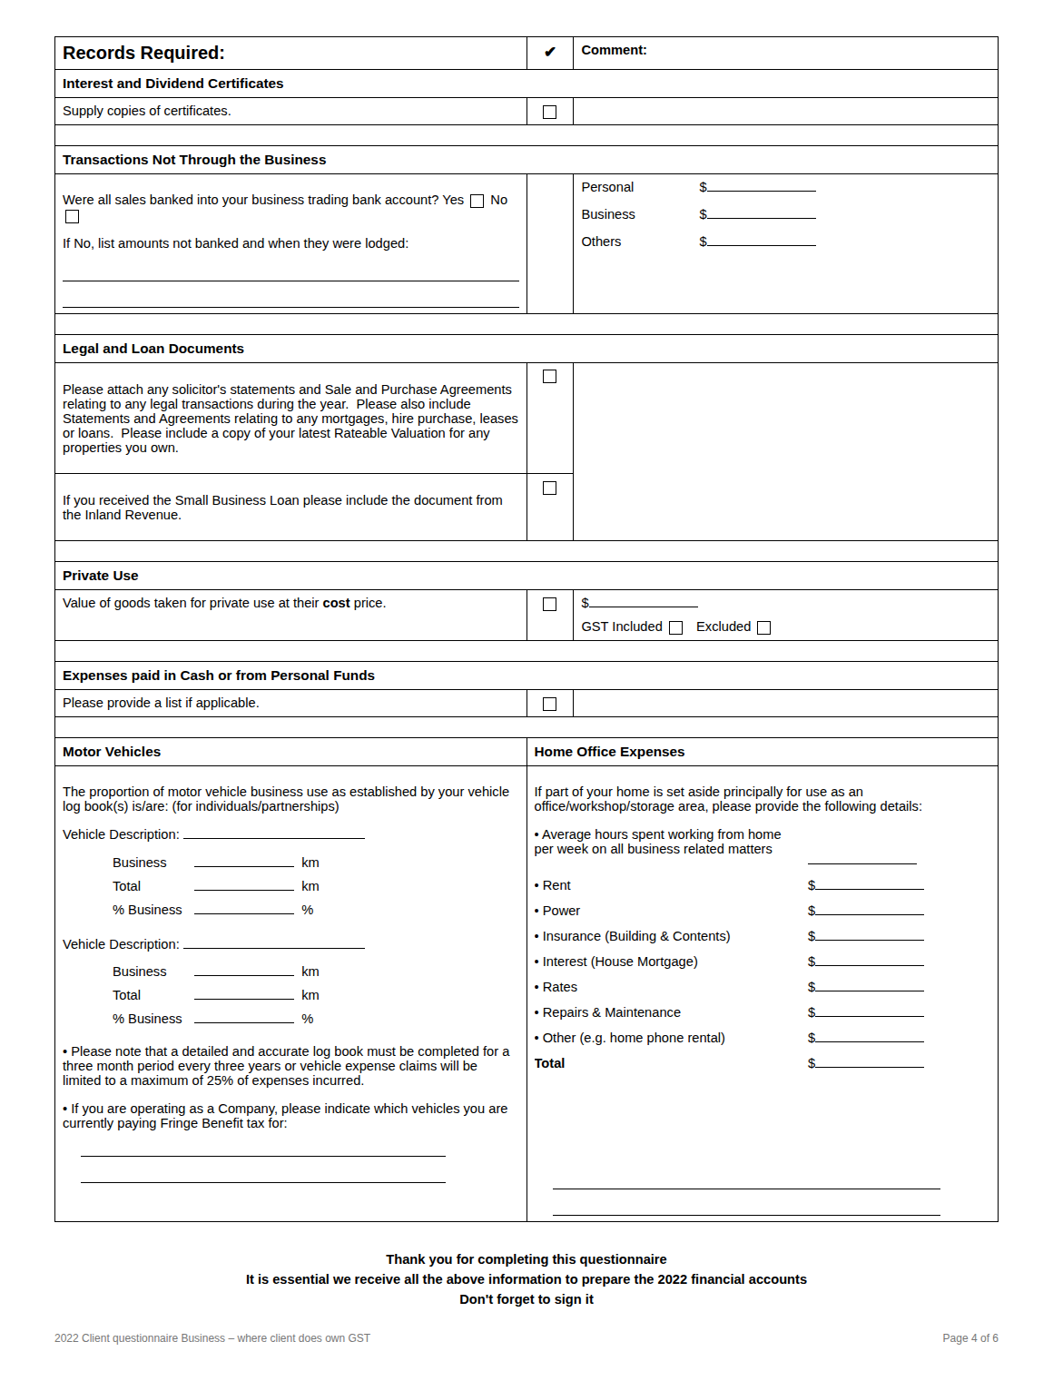| Records Required: | ✔ | Comment: |
| Interest and Dividend Certificates |
| Supply copies of certificates. | | |
| Transactions Not Through the Business |
| Were all sales banked into your business trading bank account? Yes No If No, list amounts not banked and when they were lodged: | | Personal $ Business $ Others $ |
| Legal and Loan Documents |
| Please attach any solicitor's statements and Sale and Purchase Agreements relating to any legal transactions during the year. Please also include Statements and Agreements relating to any mortgages, hire purchase, leases or loans. Please include a copy of your latest Rateable Valuation for any properties you own. | | |
| If you received the Small Business Loan please include the document from the Inland Revenue. | |
| Private Use |
| Value of goods taken for private use at their cost price. | | $ GST Included Excluded |
| Expenses paid in Cash or from Personal Funds |
| Please provide a list if applicable. | | |
| Motor Vehicles | Home Office Expenses |
| The proportion of motor vehicle business use as established by your vehicle log book(s) is/are: (for individuals/partnerships) Vehicle Description: Business km Total km % Business % Vehicle Description: Business km Total km % Business % • Please note that a detailed and accurate log book must be completed for a three month period every three years or vehicle expense claims will be limited to a maximum of 25% of expenses incurred. • If you are operating as a Company, please indicate which vehicles you are currently paying Fringe Benefit tax for: | If part of your home is set aside principally for use as an office/workshop/storage area, please provide the following details: • Average hours spent working from home per week on all business related matters • Rent $ • Power $ • Insurance (Building & Contents) $ • Interest (House Mortgage) $ • Rates $ • Repairs & Maintenance $ • Other (e.g. home phone rental) $ Total $ |
Thank you for completing this questionnaire
It is essential we receive all the above information to prepare the 2022 financial accounts
Don't forget to sign it
2022 Client questionnaire Business – where client does own GST Page 4 of 6